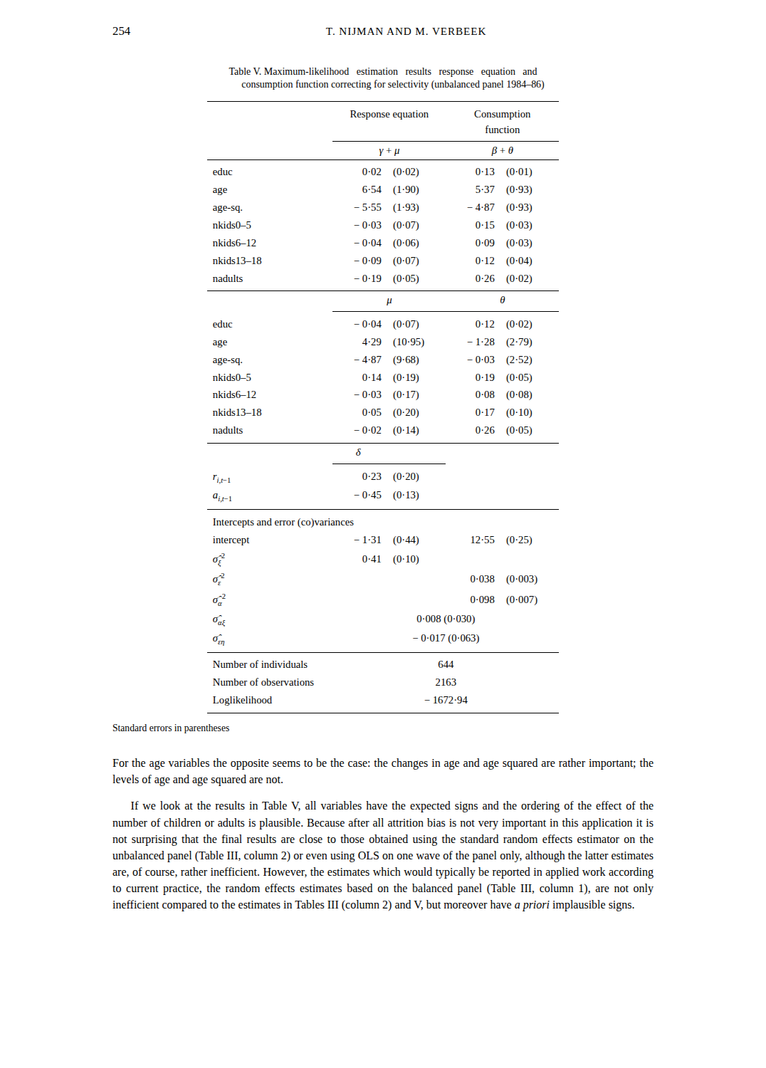254
T. NIJMAN AND M. VERBEEK
Table V. Maximum-likelihood estimation results response equation and consumption function correcting for selectivity (unbalanced panel 1984–86)
| | Response equation | Consumption function |
| --- | --- | --- |
| | γ + μ | β + θ |
| educ | 0·02 | (0·02) | 0·13 | (0·01) |
| age | 6·54 | (1·90) | 5·37 | (0·93) |
| age-sq. | − 5·55 | (1·93) | − 4·87 | (0·93) |
| nkids0–5 | − 0·03 | (0·07) | 0·15 | (0·03) |
| nkids6–12 | − 0·04 | (0·06) | 0·09 | (0·03) |
| nkids13–18 | − 0·09 | (0·07) | 0·12 | (0·04) |
| nadults | − 0·19 | (0·05) | 0·26 | (0·02) |
| | μ | θ |
| educ | − 0·04 | (0·07) | 0·12 | (0·02) |
| age | 4·29 | (10·95) | − 1·28 | (2·79) |
| age-sq. | − 4·87 | (9·68) | − 0·03 | (2·52) |
| nkids0–5 | 0·14 | (0·19) | 0·19 | (0·05) |
| nkids6–12 | − 0·03 | (0·17) | 0·08 | (0·08) |
| nkids13–18 | 0·05 | (0·20) | 0·17 | (0·10) |
| nadults | − 0·02 | (0·14) | 0·26 | (0·05) |
| | δ | |
| r i,t −1 | 0·23 | (0·20) | | |
| a i,t −1 | − 0·45 | (0·13) | | |
| Intercepts and error (co)variances |
| intercept | − 1·31 | (0·44) | 12·55 | (0·25) |
| σ̂ ξ 2 | 0·41 | (0·10) | | |
| σ̂ ε 2 | | | 0·038 | (0·003) |
| σ̂ α 2 | | | 0·098 | (0·007) |
| σ̂ αξ | 0·008 (0·030) |
| σ̂ εη | − 0·017 (0·063) |
| Number of individuals | 644 |
| Number of observations | 2163 |
| Loglikelihood | − 1672·94 |
Standard errors in parentheses
For the age variables the opposite seems to be the case: the changes in age and age squared are rather important; the levels of age and age squared are not.
If we look at the results in Table V, all variables have the expected signs and the ordering of the effect of the number of children or adults is plausible. Because after all attrition bias is not very important in this application it is not surprising that the final results are close to those obtained using the standard random effects estimator on the unbalanced panel (Table III, column 2) or even using OLS on one wave of the panel only, although the latter estimates are, of course, rather inefficient. However, the estimates which would typically be reported in applied work according to current practice, the random effects estimates based on the balanced panel (Table III, column 1), are not only inefficient compared to the estimates in Tables III (column 2) and V, but moreover have a priori implausible signs.